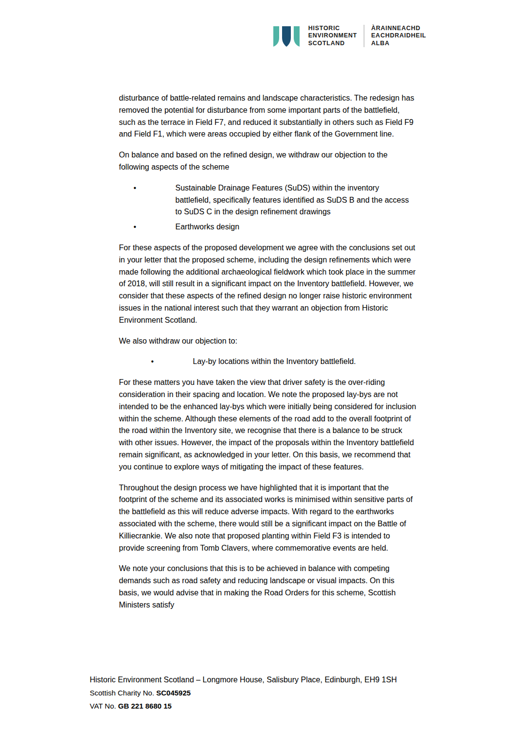HISTORIC
ENVIRONMENT
SCOTLAND
ÀRAINNEACHD
EACHDRAIDHEIL
ALBA
disturbance of battle-related remains and landscape characteristics. The redesign has removed the potential for disturbance from some important parts of the battlefield, such as the terrace in Field F7, and reduced it substantially in others such as Field F9 and Field F1, which were areas occupied by either flank of the Government line.
On balance and based on the refined design, we withdraw our objection to the following aspects of the scheme
Sustainable Drainage Features (SuDS) within the inventory battlefield, specifically features identified as SuDS B and the access to SuDS C in the design refinement drawings
Earthworks design
For these aspects of the proposed development we agree with the conclusions set out in your letter that the proposed scheme, including the design refinements which were made following the additional archaeological fieldwork which took place in the summer of 2018, will still result in a significant impact on the Inventory battlefield. However, we consider that these aspects of the refined design no longer raise historic environment issues in the national interest such that they warrant an objection from Historic Environment Scotland.
We also withdraw our objection to:
Lay-by locations within the Inventory battlefield.
For these matters you have taken the view that driver safety is the over-riding consideration in their spacing and location. We note the proposed lay-bys are not intended to be the enhanced lay-bys which were initially being considered for inclusion within the scheme. Although these elements of the road add to the overall footprint of the road within the Inventory site, we recognise that there is a balance to be struck with other issues. However, the impact of the proposals within the Inventory battlefield remain significant, as acknowledged in your letter. On this basis, we recommend that you continue to explore ways of mitigating the impact of these features.
Throughout the design process we have highlighted that it is important that the footprint of the scheme and its associated works is minimised within sensitive parts of the battlefield as this will reduce adverse impacts. With regard to the earthworks associated with the scheme, there would still be a significant impact on the Battle of Killiecrankie. We also note that proposed planting within Field F3 is intended to provide screening from Tomb Clavers, where commemorative events are held.
We note your conclusions that this is to be achieved in balance with competing demands such as road safety and reducing landscape or visual impacts. On this basis, we would advise that in making the Road Orders for this scheme, Scottish Ministers satisfy
Historic Environment Scotland – Longmore House, Salisbury Place, Edinburgh, EH9 1SH
Scottish Charity No. SC045925
VAT No. GB 221 8680 15